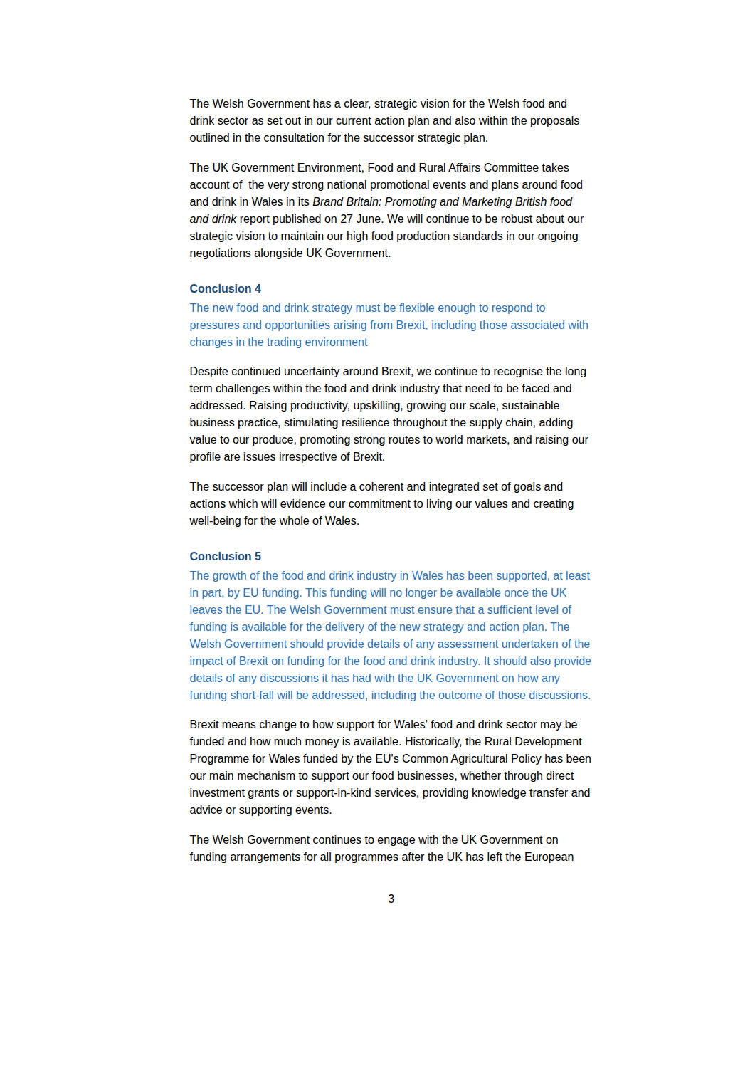The Welsh Government has a clear, strategic vision for the Welsh food and drink sector as set out in our current action plan and also within the proposals outlined in the consultation for the successor strategic plan.
The UK Government Environment, Food and Rural Affairs Committee takes account of the very strong national promotional events and plans around food and drink in Wales in its Brand Britain: Promoting and Marketing British food and drink report published on 27 June. We will continue to be robust about our strategic vision to maintain our high food production standards in our ongoing negotiations alongside UK Government.
Conclusion 4
The new food and drink strategy must be flexible enough to respond to pressures and opportunities arising from Brexit, including those associated with changes in the trading environment
Despite continued uncertainty around Brexit, we continue to recognise the long term challenges within the food and drink industry that need to be faced and addressed. Raising productivity, upskilling, growing our scale, sustainable business practice, stimulating resilience throughout the supply chain, adding value to our produce, promoting strong routes to world markets, and raising our profile are issues irrespective of Brexit.
The successor plan will include a coherent and integrated set of goals and actions which will evidence our commitment to living our values and creating well-being for the whole of Wales.
Conclusion 5
The growth of the food and drink industry in Wales has been supported, at least in part, by EU funding. This funding will no longer be available once the UK leaves the EU. The Welsh Government must ensure that a sufficient level of funding is available for the delivery of the new strategy and action plan. The Welsh Government should provide details of any assessment undertaken of the impact of Brexit on funding for the food and drink industry. It should also provide details of any discussions it has had with the UK Government on how any funding short-fall will be addressed, including the outcome of those discussions.
Brexit means change to how support for Wales' food and drink sector may be funded and how much money is available. Historically, the Rural Development Programme for Wales funded by the EU's Common Agricultural Policy has been our main mechanism to support our food businesses, whether through direct investment grants or support-in-kind services, providing knowledge transfer and advice or supporting events.
The Welsh Government continues to engage with the UK Government on funding arrangements for all programmes after the UK has left the European
3